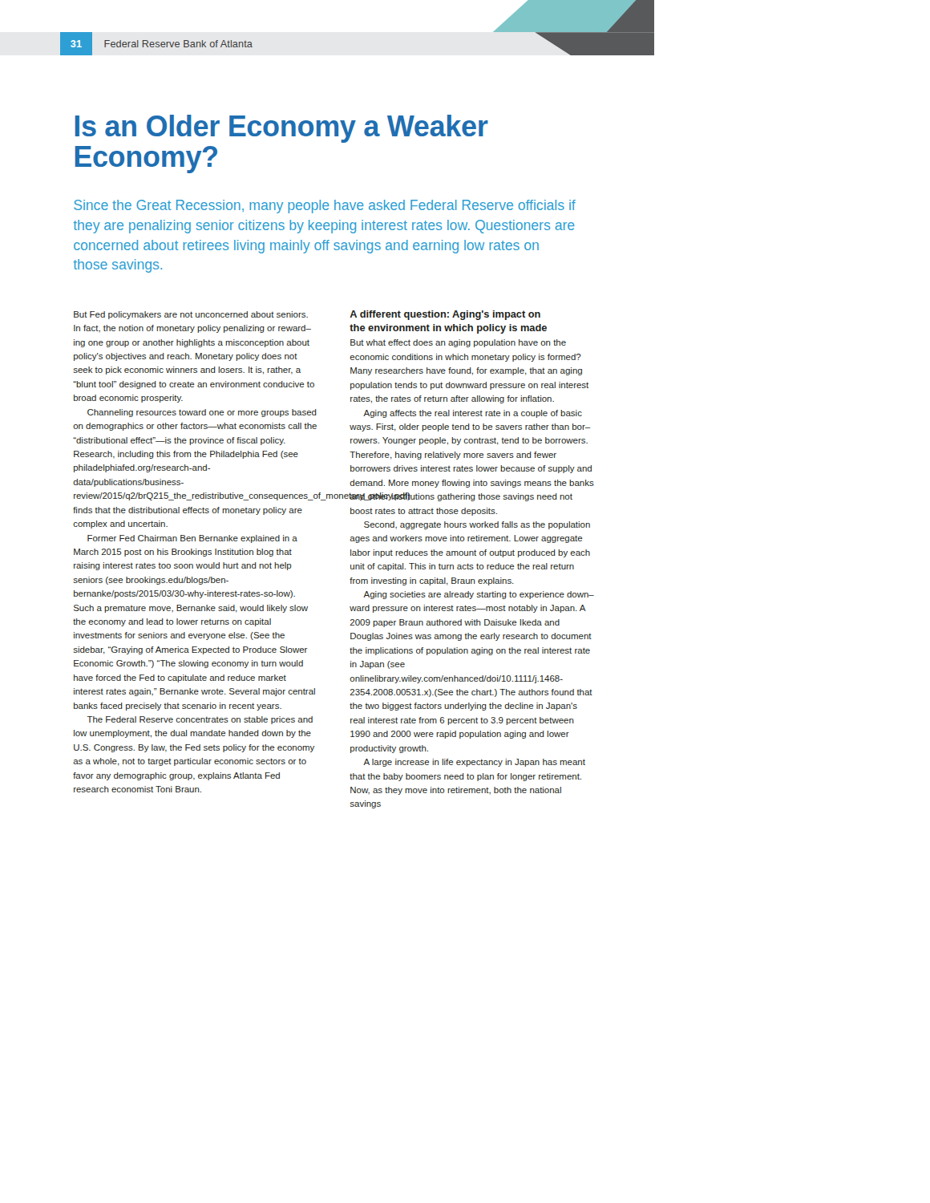31
Federal Reserve Bank of Atlanta
Is an Older Economy a Weaker Economy?
Since the Great Recession, many people have asked Federal Reserve officials if they are penalizing senior citizens by keeping interest rates low. Questioners are concerned about retirees living mainly off savings and earning low rates on those savings.
But Fed policymakers are not unconcerned about seniors. In fact, the notion of monetary policy penalizing or reward–ing one group or another highlights a misconception about policy's objectives and reach. Monetary policy does not seek to pick economic winners and losers. It is, rather, a “blunt tool” designed to create an environment conducive to broad economic prosperity.
Channeling resources toward one or more groups based on demographics or other factors—what economists call the “distributional effect”—is the province of fiscal policy. Research, including this from the Philadelphia Fed (see philadelphiafed.org/research-and-data/publications/business-review/2015/q2/brQ215_the_redistributive_consequences_of_monetary_policy.pdf) finds that the distributional effects of monetary policy are complex and uncertain.
Former Fed Chairman Ben Bernanke explained in a March 2015 post on his Brookings Institution blog that raising interest rates too soon would hurt and not help seniors (see brookings.edu/blogs/ben-bernanke/posts/2015/03/30-why-interest-rates-so-low). Such a premature move, Bernanke said, would likely slow the economy and lead to lower returns on capital investments for seniors and everyone else. (See the sidebar, “Graying of America Expected to Produce Slower Economic Growth.”) “The slowing economy in turn would have forced the Fed to capitulate and reduce market interest rates again,” Bernanke wrote. Several major central banks faced precisely that scenario in recent years.
The Federal Reserve concentrates on stable prices and low unemployment, the dual mandate handed down by the U.S. Congress. By law, the Fed sets policy for the economy as a whole, not to target particular economic sectors or to favor any demographic group, explains Atlanta Fed research economist Toni Braun.
A different question: Aging's impact on
the environment in which policy is made
But what effect does an aging population have on the economic conditions in which monetary policy is formed? Many researchers have found, for example, that an aging population tends to put downward pressure on real interest rates, the rates of return after allowing for inflation.
Aging affects the real interest rate in a couple of basic ways. First, older people tend to be savers rather than bor–rowers. Younger people, by contrast, tend to be borrowers. Therefore, having relatively more savers and fewer borrowers drives interest rates lower because of supply and demand. More money flowing into savings means the banks and other institutions gathering those savings need not boost rates to attract those deposits.
Second, aggregate hours worked falls as the population ages and workers move into retirement. Lower aggregate labor input reduces the amount of output produced by each unit of capital. This in turn acts to reduce the real return from investing in capital, Braun explains.
Aging societies are already starting to experience down–ward pressure on interest rates—most notably in Japan. A 2009 paper Braun authored with Daisuke Ikeda and Douglas Joines was among the early research to document the implications of population aging on the real interest rate in Japan (see onlinelibrary.wiley.com/enhanced/doi/10.1111/j.1468-2354.2008.00531.x).(See the chart.) The authors found that the two biggest factors underlying the decline in Japan's real interest rate from 6 percent to 3.9 percent between 1990 and 2000 were rapid population aging and lower productivity growth.
A large increase in life expectancy in Japan has meant that the baby boomers need to plan for longer retirement. Now, as they move into retirement, both the national savings